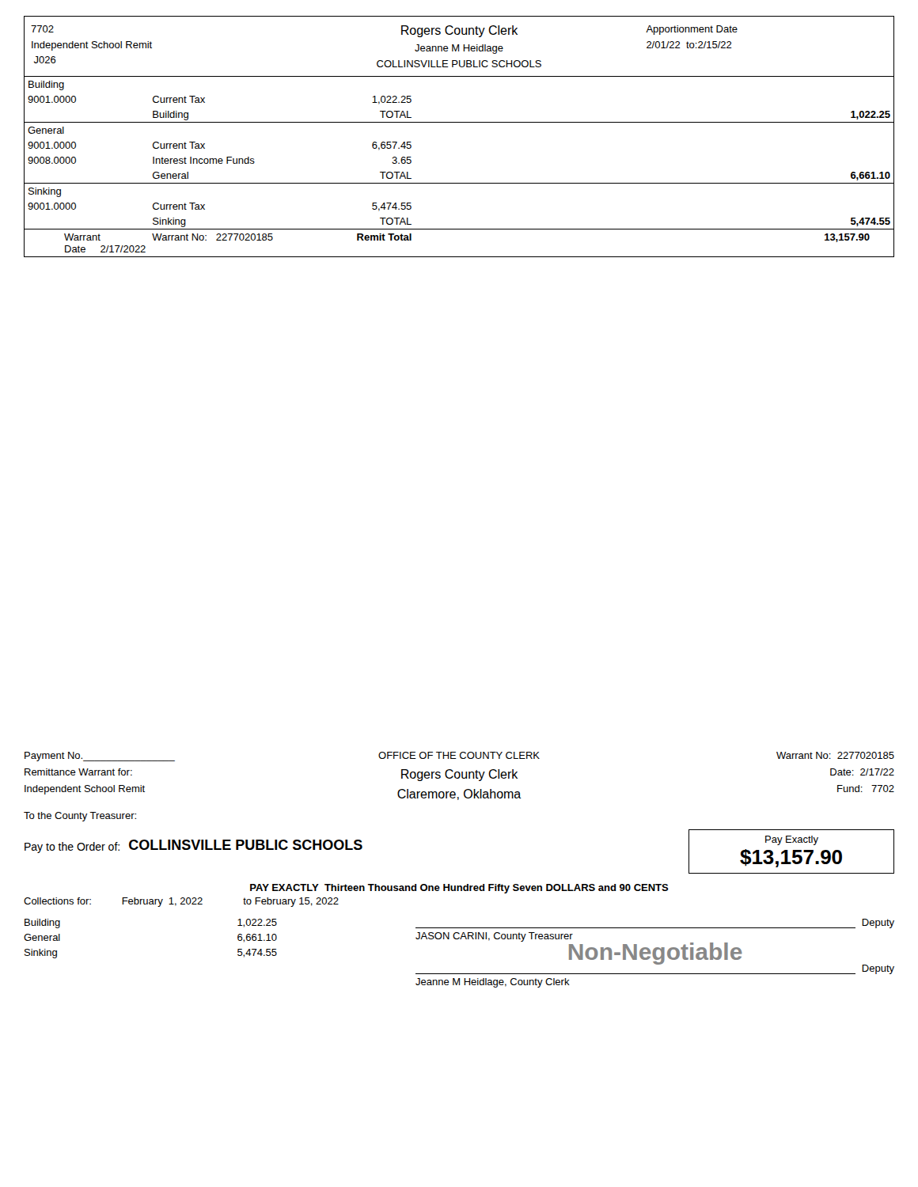7702
Independent School Remit
J026
Rogers County Clerk
Jeanne M Heidlage
COLLINSVILLE PUBLIC SCHOOLS
Apportionment Date
2/01/22 to:2/15/22
| Building |
| 9001.0000 | Current Tax | 1,022.25 | |
| | Building | TOTAL | 1,022.25 |
| General |
| 9001.0000 | Current Tax | 6,657.45 | |
| 9008.0000 | Interest Income Funds | 3.65 | |
| | General | TOTAL | 6,661.10 |
| Sinking |
| 9001.0000 | Current Tax | 5,474.55 | |
| | Sinking | TOTAL | 5,474.55 |
| Warrant Date 2/17/2022 | Warrant No: 2277020185 | Remit Total | 13,157.90 |
Payment No.________________
Remittance Warrant for:
Independent School Remit
OFFICE OF THE COUNTY CLERK
Rogers County Clerk
Claremore, Oklahoma
Warrant No: 2277020185
Date: 2/17/22
Fund: 7702
To the County Treasurer:
Pay to the Order of:
COLLINSVILLE PUBLIC SCHOOLS
Pay Exactly
$13,157.90
PAY EXACTLY Thirteen Thousand One Hundred Fifty Seven DOLLARS and 90 CENTS
Collections for: February 1, 2022 to February 15, 2022
| Building | 1,022.25 |
| General | 6,661.10 |
| Sinking | 5,474.55 |
Deputy
JASON CARINI, County Treasurer
Non-Negotiable
Deputy
Jeanne M Heidlage, County Clerk